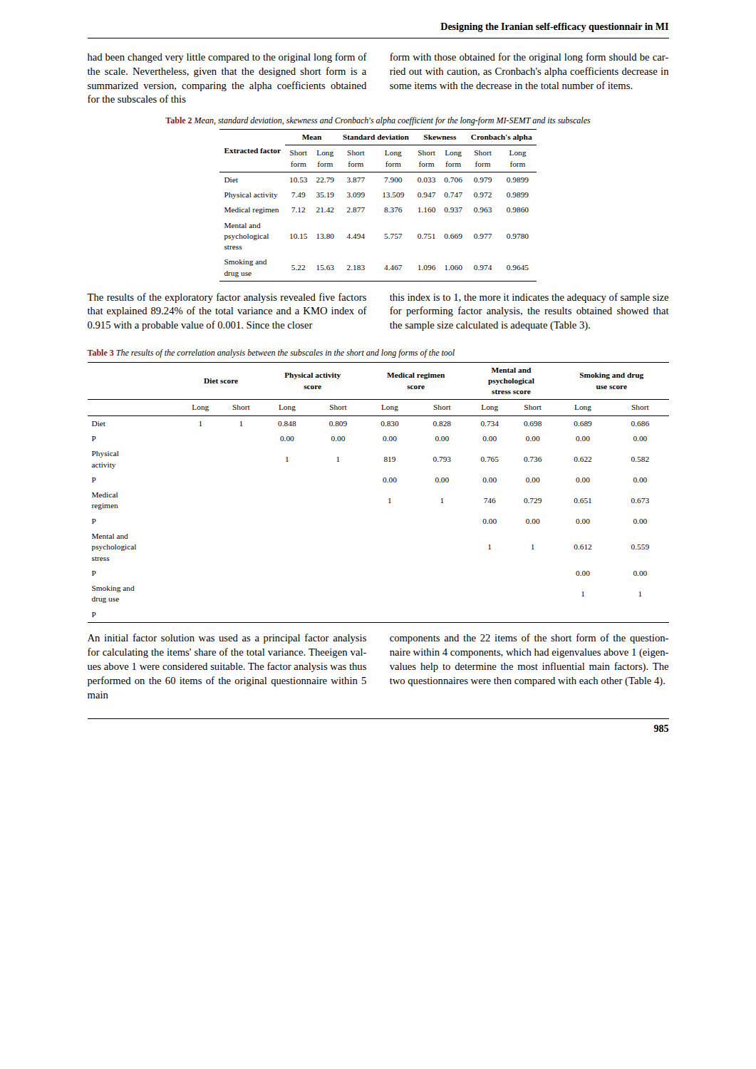Designing the Iranian self-efficacy questionnair in MI
had been changed very little compared to the original long form of the scale. Nevertheless, given that the designed short form is a summarized version, comparing the alpha coefficients obtained for the subscales of this
form with those obtained for the original long form should be carried out with caution, as Cronbach's alpha coefficients decrease in some items with the decrease in the total number of items.
Table 2 Mean, standard deviation, skewness and Cronbach's alpha coefficient for the long-form MI-SEMT and its subscales
| Extracted factor | Mean | Standard deviation | Skewness | Cronbach's alpha |
| --- | --- | --- | --- | --- |
| Short form | Long form | Short form | Long form | Short form | Long form | Short form | Long form |
| Diet | 10.53 | 22.79 | 3.877 | 7.900 | 0.033 | 0.706 | 0.979 | 0.9899 |
| Physical activity | 7.49 | 35.19 | 3.099 | 13.509 | 0.947 | 0.747 | 0.972 | 0.9899 |
| Medical regimen | 7.12 | 21.42 | 2.877 | 8.376 | 1.160 | 0.937 | 0.963 | 0.9860 |
| Mental and psychological stress | 10.15 | 13.80 | 4.494 | 5.757 | 0.751 | 0.669 | 0.977 | 0.9780 |
| Smoking and drug use | 5.22 | 15.63 | 2.183 | 4.467 | 1.096 | 1.060 | 0.974 | 0.9645 |
The results of the exploratory factor analysis revealed five factors that explained 89.24% of the total variance and a KMO index of 0.915 with a probable value of 0.001. Since the closer
this index is to 1, the more it indicates the adequacy of sample size for performing factor analysis, the results obtained showed that the sample size calculated is adequate (Table 3).
Table 3 The results of the correlation analysis between the subscales in the short and long forms of the tool
| | Diet score | Physical activity score | Medical regimen score | Mental and psychological stress score | Smoking and drug use score |
| --- | --- | --- | --- | --- | --- |
| | Long | Short | Long | Short | Long | Short | Long | Short | Long | Short |
| Diet | 1 | 1 | 0.848 | 0.809 | 0.830 | 0.828 | 0.734 | 0.698 | 0.689 | 0.686 |
| P | | | 0.00 | 0.00 | 0.00 | 0.00 | 0.00 | 0.00 | 0.00 | 0.00 |
| Physical activity | | | 1 | 1 | 819 | 0.793 | 0.765 | 0.736 | 0.622 | 0.582 |
| P | | | | | 0.00 | 0.00 | 0.00 | 0.00 | 0.00 | 0.00 |
| Medical regimen | | | | | 1 | 1 | 746 | 0.729 | 0.651 | 0.673 |
| P | | | | | | | 0.00 | 0.00 | 0.00 | 0.00 |
| Mental and psychological stress | | | | | | | 1 | 1 | 0.612 | 0.559 |
| P | | | | | | | | | 0.00 | 0.00 |
| Smoking and drug use | | | | | | | | | 1 | 1 |
| P | | | | | | | | | | |
An initial factor solution was used as a principal factor analysis for calculating the items' share of the total variance. Theeigen values above 1 were considered suitable. The factor analysis was thus performed on the 60 items of the original questionnaire within 5 main
components and the 22 items of the short form of the questionnaire within 4 components, which had eigenvalues above 1 (eigenvalues help to determine the most influential main factors). The two questionnaires were then compared with each other (Table 4).
985